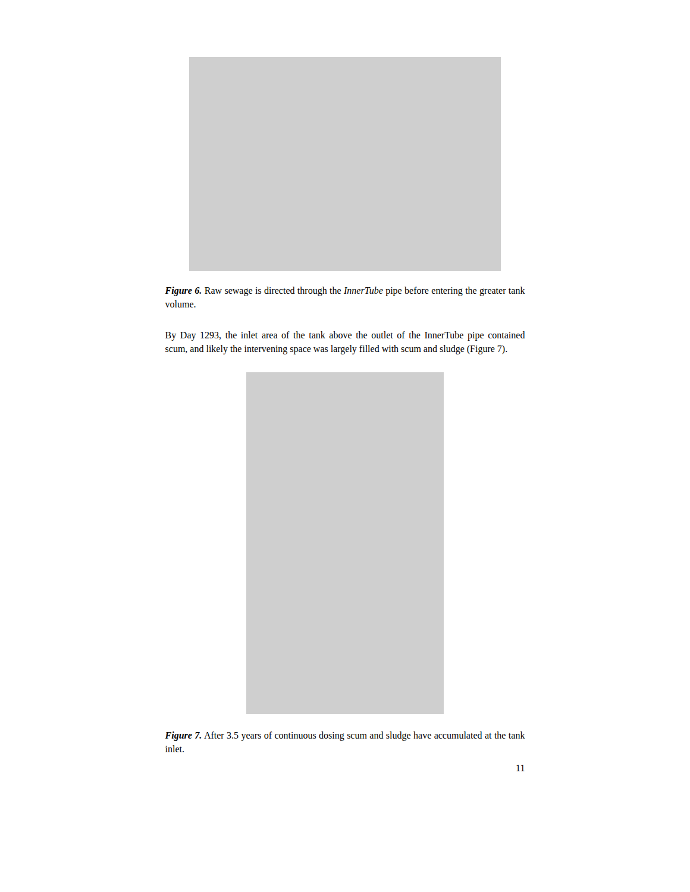Figure 6. Raw sewage is directed through the InnerTube pipe before entering the greater tank volume.
By Day 1293, the inlet area of the tank above the outlet of the InnerTube pipe contained scum, and likely the intervening space was largely filled with scum and sludge (Figure 7).
Figure 7. After 3.5 years of continuous dosing scum and sludge have accumulated at the tank inlet.
11